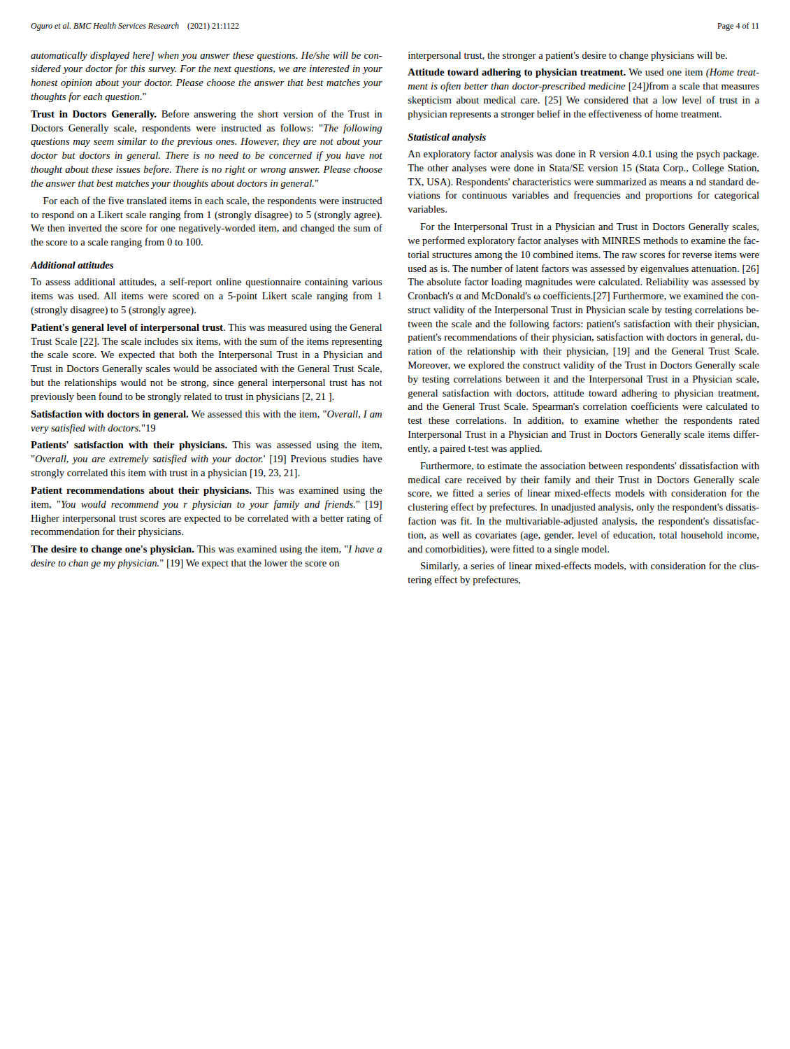Oguro et al. BMC Health Services Research (2021) 21:1122
Page 4 of 11
automatically displayed here] when you answer these questions. He/she will be considered your doctor for this survey. For the next questions, we are interested in your honest opinion about your doctor. Please choose the answer that best matches your thoughts for each question."
Trust in Doctors Generally. Before answering the short version of the Trust in Doctors Generally scale, respondents were instructed as follows: "The following questions may seem similar to the previous ones. However, they are not about your doctor but doctors in general. There is no need to be concerned if you have not thought about these issues before. There is no right or wrong answer. Please choose the answer that best matches your thoughts about doctors in general."
For each of the five translated items in each scale, the respondents were instructed to respond on a Likert scale ranging from 1 (strongly disagree) to 5 (strongly agree). We then inverted the score for one negatively-worded item, and changed the sum of the score to a scale ranging from 0 to 100.
Additional attitudes
To assess additional attitudes, a self-report online questionnaire containing various items was used. All items were scored on a 5-point Likert scale ranging from 1 (strongly disagree) to 5 (strongly agree).
Patient's general level of interpersonal trust. This was measured using the General Trust Scale [22]. The scale includes six items, with the sum of the items representing the scale score. We expected that both the Interpersonal Trust in a Physician and Trust in Doctors Generally scales would be associated with the General Trust Scale, but the relationships would not be strong, since general interpersonal trust has not previously been found to be strongly related to trust in physicians [2, 21 ].
Satisfaction with doctors in general. We assessed this with the item, "Overall, I am very satisfied with doctors."19
Patients' satisfaction with their physicians. This was assessed using the item, "Overall, you are extremely satisfied with your doctor.' [19] Previous studies have strongly correlated this item with trust in a physician [19, 23, 21].
Patient recommendations about their physicians. This was examined using the item, "You would recommend you r physician to your family and friends." [19] Higher interpersonal trust scores are expected to be correlated with a better rating of recommendation for their physicians.
The desire to change one's physician. This was examined using the item, "I have a desire to chan ge my physician." [19] We expect that the lower the score on
interpersonal trust, the stronger a patient's desire to change physicians will be.
Attitude toward adhering to physician treatment. We used one item (Home treatment is often better than doctor-prescribed medicine [24]) from a scale that measures skepticism about medical care. [25] We considered that a low level of trust in a physician represents a stronger belief in the effectiveness of home treatment.
Statistical analysis
An exploratory factor analysis was done in R version 4.0.1 using the psych package. The other analyses were done in Stata/SE version 15 (Stata Corp., College Station, TX, USA). Respondents' characteristics were summarized as means a nd standard deviations for continuous variables and frequencies and proportions for categorical variables.
For the Interpersonal Trust in a Physician and Trust in Doctors Generally scales, we performed exploratory factor analyses with MINRES methods to examine the factorial structures among the 10 combined items. The raw scores for reverse items were used as is. The number of latent factors was assessed by eigenvalues attenuation. [26] The absolute factor loading magnitudes were calculated. Reliability was assessed by Cronbach's α and McDonald's ω coefficients.[27] Furthermore, we examined the construct validity of the Interpersonal Trust in Physician scale by testing correlations between the scale and the following factors: patient's satisfaction with their physician, patient's recommendations of their physician, satisfaction with doctors in general, duration of the relationship with their physician, [19] and the General Trust Scale. Moreover, we explored the construct validity of the Trust in Doctors Generally scale by testing correlations between it and the Interpersonal Trust in a Physician scale, general satisfaction with doctors, attitude toward adhering to physician treatment, and the General Trust Scale. Spearman's correlation coefficients were calculated to test these correlations. In addition, to examine whether the respondents rated Interpersonal Trust in a Physician and Trust in Doctors Generally scale items differently, a paired t-test was applied.
Furthermore, to estimate the association between respondents' dissatisfaction with medical care received by their family and their Trust in Doctors Generally scale score, we fitted a series of linear mixed-effects models with consideration for the clustering effect by prefectures. In unadjusted analysis, only the respondent's dissatisfaction was fit. In the multivariable-adjusted analysis, the respondent's dissatisfaction, as well as covariates (age, gender, level of education, total household income, and comorbidities), were fitted to a single model.
Similarly, a series of linear mixed-effects models, with consideration for the clustering effect by prefectures,